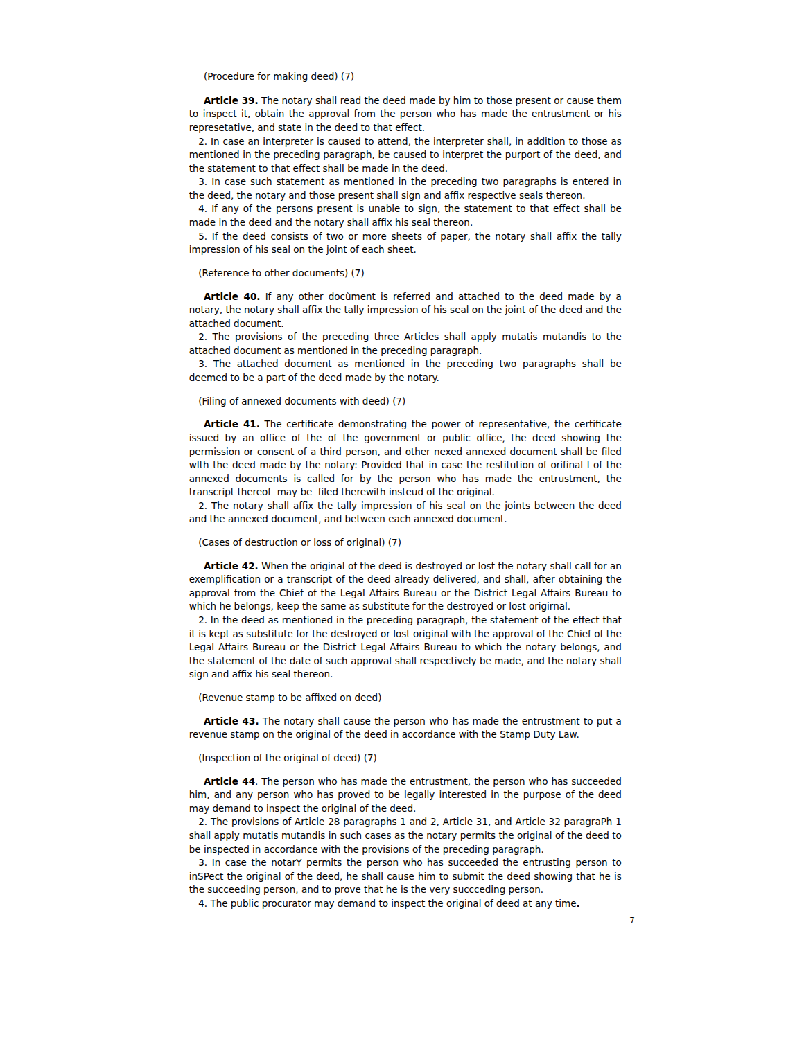(Procedure for making deed) (7)
Article 39. The notary shall read the deed made by him to those present or cause them to inspect it, obtain the approval from the person who has made the entrustment or his represetative, and state in the deed to that effect.
2. In case an interpreter is caused to attend, the interpreter shall, in addition to those as mentioned in the preceding paragraph, be caused to interpret the purport of the deed, and the statement to that effect shall be made in the deed.
3. In case such statement as mentioned in the preceding two paragraphs is entered in the deed, the notary and those present shall sign and affix respective seals thereon.
4. If any of the persons present is unable to sign, the statement to that effect shall be made in the deed and the notary shall affix his seal thereon.
5. If the deed consists of two or more sheets of paper, the notary shall affix the tally impression of his seal on the joint of each sheet.
(Reference to other documents) (7)
Article 40. If any other docùment is referred and attached to the deed made by a notary, the notary shall affix the tally impression of his seal on the joint of the deed and the attached document.
2. The provisions of the preceding three Articles shall apply mutatis mutandis to the attached document as mentioned in the preceding paragraph.
3. The attached document as mentioned in the preceding two paragraphs shall be deemed to be a part of the deed made by the notary.
(Filing of annexed documents with deed) (7)
Article 41. The certificate demonstrating the power of representative, the certificate issued by an office of the of the government or public office, the deed showing the permission or consent of a third person, and other nexed annexed document shall be filed wIth the deed made by the notary: Provided that in case the restitution of orifinal l of the annexed documents is called for by the person who has made the entrustment, the transcript thereof may be filed therewith insteud of the original.
2. The notary shall affix the tally impression of his seal on the joints between the deed and the annexed document, and between each annexed document.
(Cases of destruction or loss of original) (7)
Article 42. When the original of the deed is destroyed or lost the notary shall call for an exemplification or a transcript of the deed already delivered, and shall, after obtaining the approval from the Chief of the Legal Affairs Bureau or the District Legal Affairs Bureau to which he belongs, keep the same as substitute for the destroyed or lost origirnal.
2. In the deed as rnentioned in the preceding paragraph, the statement of the effect that it is kept as substitute for the destroyed or lost original with the approval of the Chief of the Legal Affairs Bureau or the District Legal Affairs Bureau to which the notary belongs, and the statement of the date of such approval shall respectively be made, and the notary shall sign and affix his seal thereon.
(Revenue stamp to be affixed on deed)
Article 43. The notary shall cause the person who has made the entrustment to put a revenue stamp on the original of the deed in accordance with the Stamp Duty Law.
(Inspection of the original of deed) (7)
Article 44. The person who has made the entrustment, the person who has succeeded him, and any person who has proved to be legally interested in the purpose of the deed may demand to inspect the original of the deed.
2. The provisions of Article 28 paragraphs 1 and 2, Article 31, and Article 32 paragraPh 1 shall apply mutatis mutandis in such cases as the notary permits the original of the deed to be inspected in accordance with the provisions of the preceding paragraph.
3. In case the notarY permits the person who has succeeded the entrusting person to inSPect the original of the deed, he shall cause him to submit the deed showing that he is the succeeding person, and to prove that he is the very succceding person.
4. The public procurator may demand to inspect the original of deed at any time.
7